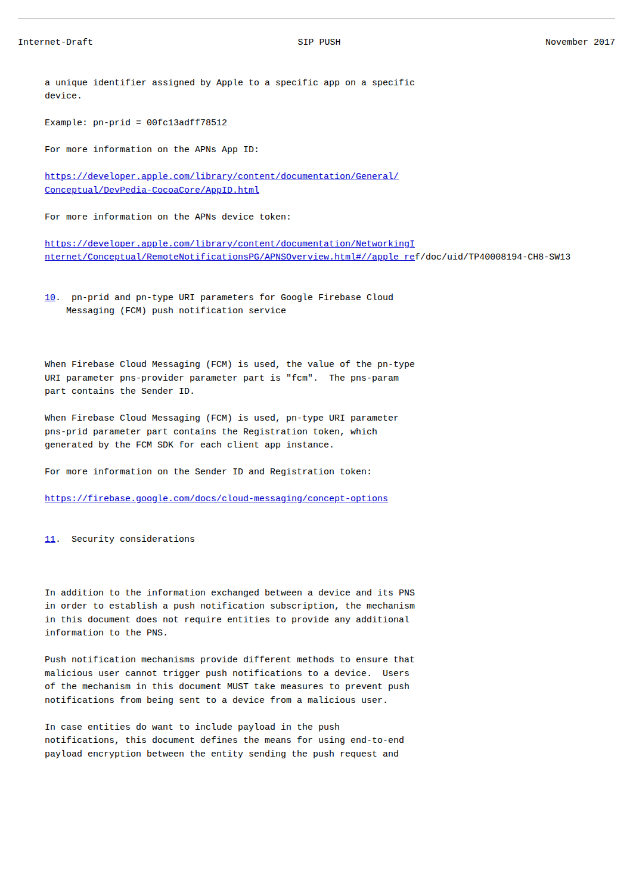Internet-Draft SIP PUSH November 2017
a unique identifier assigned by Apple to a specific app on a specific device.
Example: pn-prid = 00fc13adff78512
For more information on the APNs App ID:
https://developer.apple.com/library/content/documentation/General/ Conceptual/DevPedia-CocoaCore/AppID.html
For more information on the APNs device token:
https://developer.apple.com/library/content/documentation/NetworkingI nternet/Conceptual/RemoteNotificationsPG/APNSOverview.html#//apple_ref/doc/uid/TP40008194-CH8-SW13
10. pn-prid and pn-type URI parameters for Google Firebase Cloud Messaging (FCM) push notification service
When Firebase Cloud Messaging (FCM) is used, the value of the pn-type URI parameter pns-provider parameter part is "fcm". The pns-param part contains the Sender ID.
When Firebase Cloud Messaging (FCM) is used, pn-type URI parameter pns-prid parameter part contains the Registration token, which generated by the FCM SDK for each client app instance.
For more information on the Sender ID and Registration token:
https://firebase.google.com/docs/cloud-messaging/concept-options
11. Security considerations
In addition to the information exchanged between a device and its PNS in order to establish a push notification subscription, the mechanism in this document does not require entities to provide any additional information to the PNS.
Push notification mechanisms provide different methods to ensure that malicious user cannot trigger push notifications to a device. Users of the mechanism in this document MUST take measures to prevent push notifications from being sent to a device from a malicious user.
In case entities do want to include payload in the push notifications, this document defines the means for using end-to-end payload encryption between the entity sending the push request and